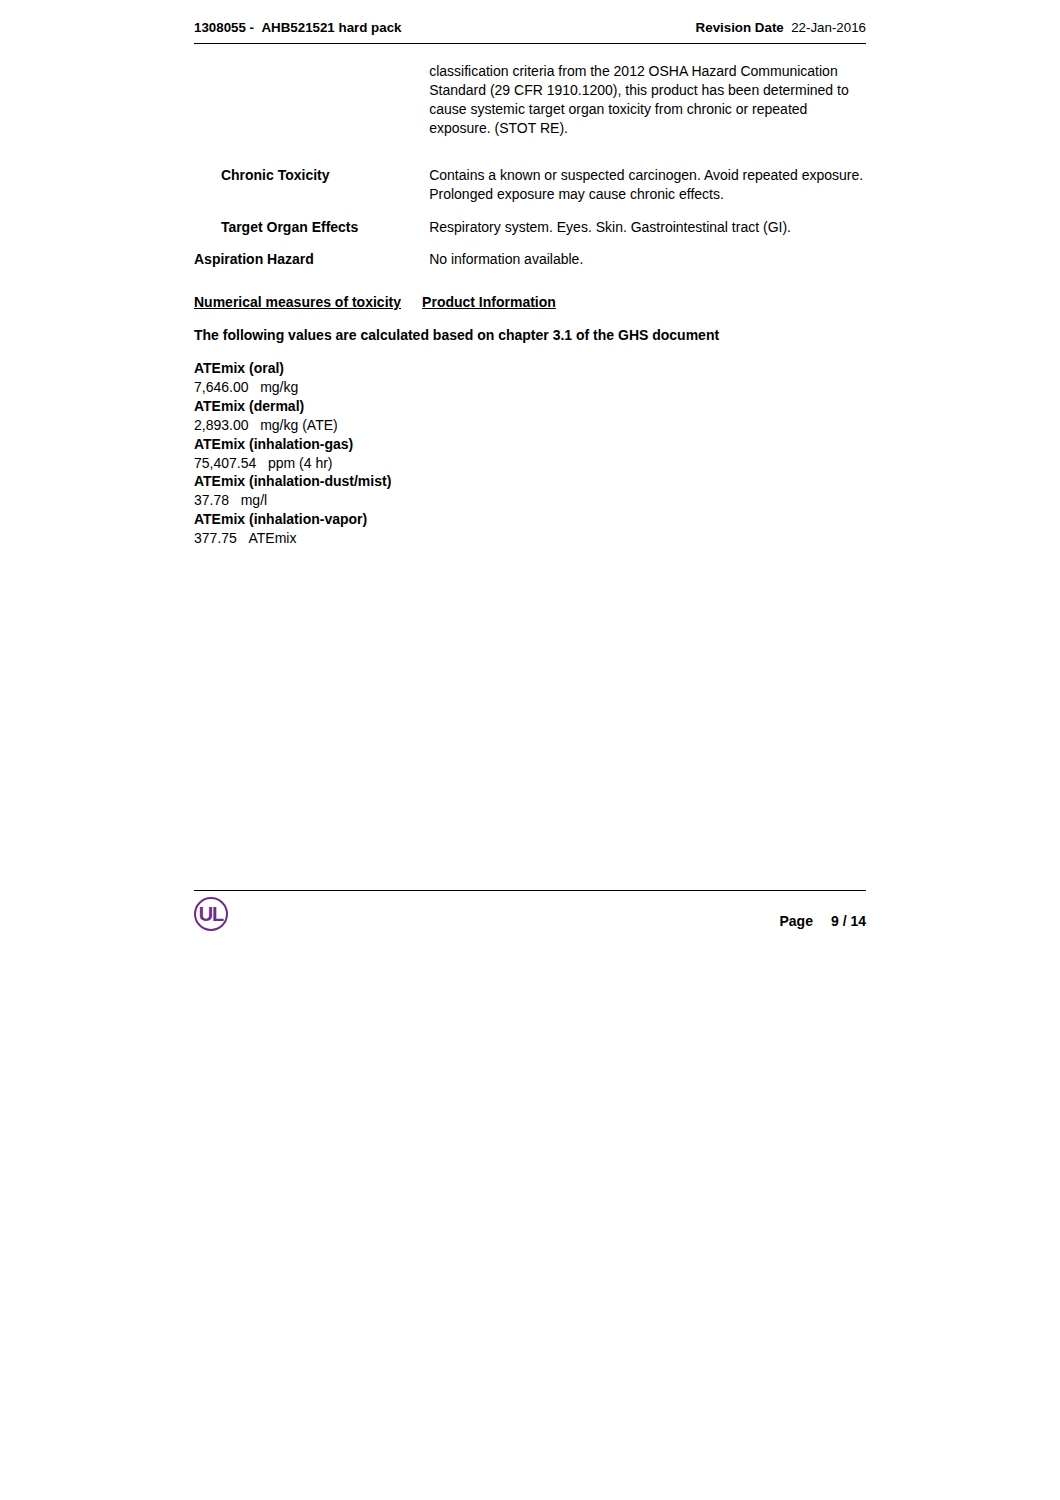1308055 - AHB521521 hard pack
Revision Date 22-Jan-2016
| | classification criteria from the 2012 OSHA Hazard Communication Standard (29 CFR 1910.1200), this product has been determined to cause systemic target organ toxicity from chronic or repeated exposure. (STOT RE). |
| Chronic Toxicity | Contains a known or suspected carcinogen. Avoid repeated exposure. Prolonged exposure may cause chronic effects. |
| Target Organ Effects | Respiratory system. Eyes. Skin. Gastrointestinal tract (GI). |
| Aspiration Hazard | No information available. |
Numerical measures of toxicity Product Information
The following values are calculated based on chapter 3.1 of the GHS document
ATEmix (oral)
7,646.00 mg/kg
ATEmix (dermal)
2,893.00 mg/kg (ATE)
ATEmix (inhalation-gas)
75,407.54 ppm (4 hr)
ATEmix (inhalation-dust/mist)
37.78 mg/l
ATEmix (inhalation-vapor)
377.75 ATEmix
UL
Page9 / 14